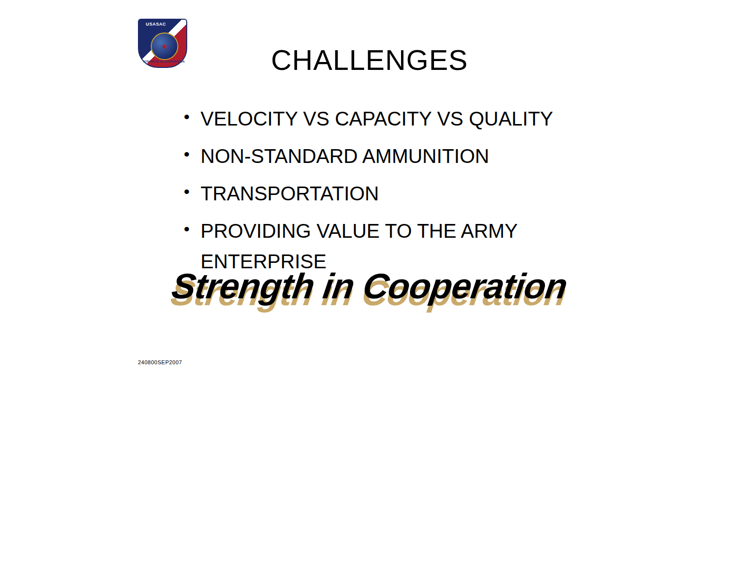USASAC
STRENGTH IN COOPERATION
CHALLENGES
VELOCITY VS CAPACITY VS QUALITY
NON-STANDARD AMMUNITION
TRANSPORTATION
PROVIDING VALUE TO THE ARMY ENTERPRISE
Strength in Cooperation Strength in Cooperation
240800SEP2007